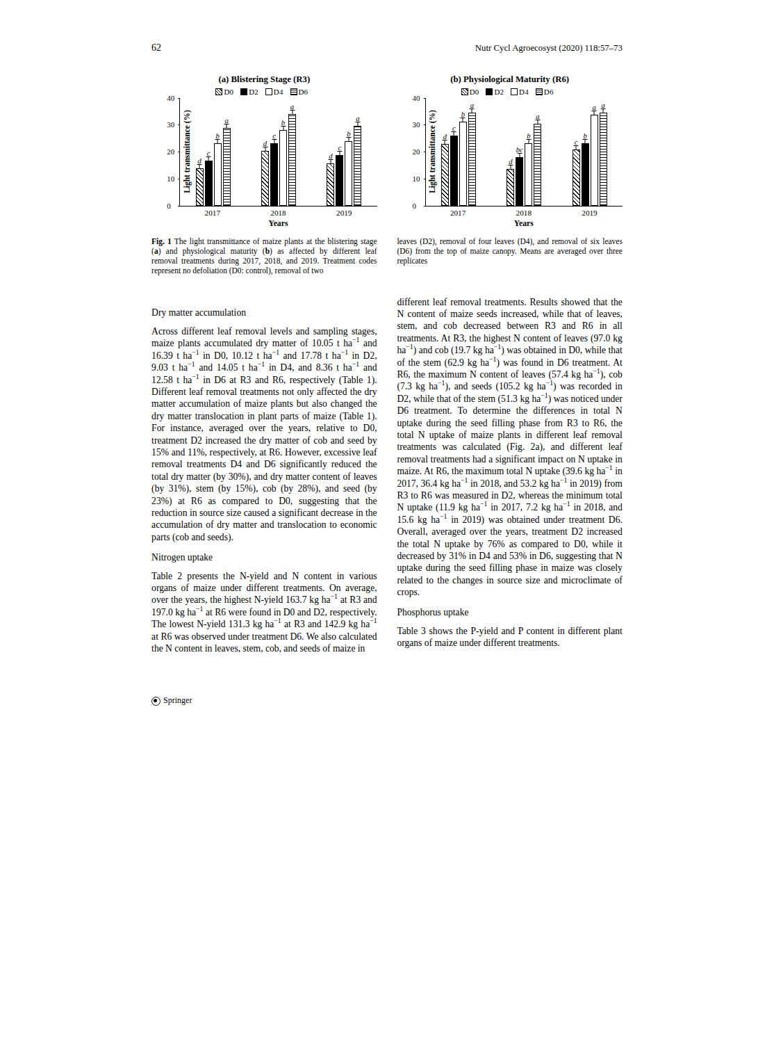62
Nutr Cycl Agroecosyst (2020) 118:57–73
(a) Blistering Stage (R3)
D0 D2 D4 D6
Light transmittance (%)
0
10
20
30
40
d
c
b
a
d
c
b
a
d
c
b
a
201720182019
Years
(b) Physiological Maturity (R6)
D0 D2 D4 D6
Light transmittance (%)
0
10
20
30
40
d
c
b
a
d
bc
b
a
c
b
a
a
201720182019
Years
Fig. 1 The light transmittance of maize plants at the blistering stage (a) and physiological maturity (b) as affected by different leaf removal treatments during 2017, 2018, and 2019. Treatment codes represent no defoliation (D0: control), removal of two
leaves (D2), removal of four leaves (D4), and removal of six leaves (D6) from the top of maize canopy. Means are averaged over three replicates
Dry matter accumulation
Across different leaf removal levels and sampling stages, maize plants accumulated dry matter of 10.05 t ha−1 and 16.39 t ha−1 in D0, 10.12 t ha−1 and 17.78 t ha−1 in D2, 9.03 t ha−1 and 14.05 t ha−1 in D4, and 8.36 t ha−1 and 12.58 t ha−1 in D6 at R3 and R6, respectively (Table 1). Different leaf removal treatments not only affected the dry matter accumulation of maize plants but also changed the dry matter translocation in plant parts of maize (Table 1). For instance, averaged over the years, relative to D0, treatment D2 increased the dry matter of cob and seed by 15% and 11%, respectively, at R6. However, excessive leaf removal treatments D4 and D6 significantly reduced the total dry matter (by 30%), and dry matter content of leaves (by 31%), stem (by 15%), cob (by 28%), and seed (by 23%) at R6 as compared to D0, suggesting that the reduction in source size caused a significant decrease in the accumulation of dry matter and translocation to economic parts (cob and seeds).
Nitrogen uptake
Table 2 presents the N-yield and N content in various organs of maize under different treatments. On average, over the years, the highest N-yield 163.7 kg ha−1 at R3 and 197.0 kg ha−1 at R6 were found in D0 and D2, respectively. The lowest N-yield 131.3 kg ha−1 at R3 and 142.9 kg ha−1 at R6 was observed under treatment D6. We also calculated the N content in leaves, stem, cob, and seeds of maize in
different leaf removal treatments. Results showed that the N content of maize seeds increased, while that of leaves, stem, and cob decreased between R3 and R6 in all treatments. At R3, the highest N content of leaves (97.0 kg ha−1) and cob (19.7 kg ha−1) was obtained in D0, while that of the stem (62.9 kg ha−1) was found in D6 treatment. At R6, the maximum N content of leaves (57.4 kg ha−1), cob (7.3 kg ha−1), and seeds (105.2 kg ha−1) was recorded in D2, while that of the stem (51.3 kg ha−1) was noticed under D6 treatment. To determine the differences in total N uptake during the seed filling phase from R3 to R6, the total N uptake of maize plants in different leaf removal treatments was calculated (Fig. 2a), and different leaf removal treatments had a significant impact on N uptake in maize. At R6, the maximum total N uptake (39.6 kg ha−1 in 2017, 36.4 kg ha−1 in 2018, and 53.2 kg ha−1 in 2019) from R3 to R6 was measured in D2, whereas the minimum total N uptake (11.9 kg ha−1 in 2017, 7.2 kg ha−1 in 2018, and 15.6 kg ha−1 in 2019) was obtained under treatment D6. Overall, averaged over the years, treatment D2 increased the total N uptake by 76% as compared to D0, while it decreased by 31% in D4 and 53% in D6, suggesting that N uptake during the seed filling phase in maize was closely related to the changes in source size and microclimate of crops.
Phosphorus uptake
Table 3 shows the P-yield and P content in different plant organs of maize under different treatments.
Springer